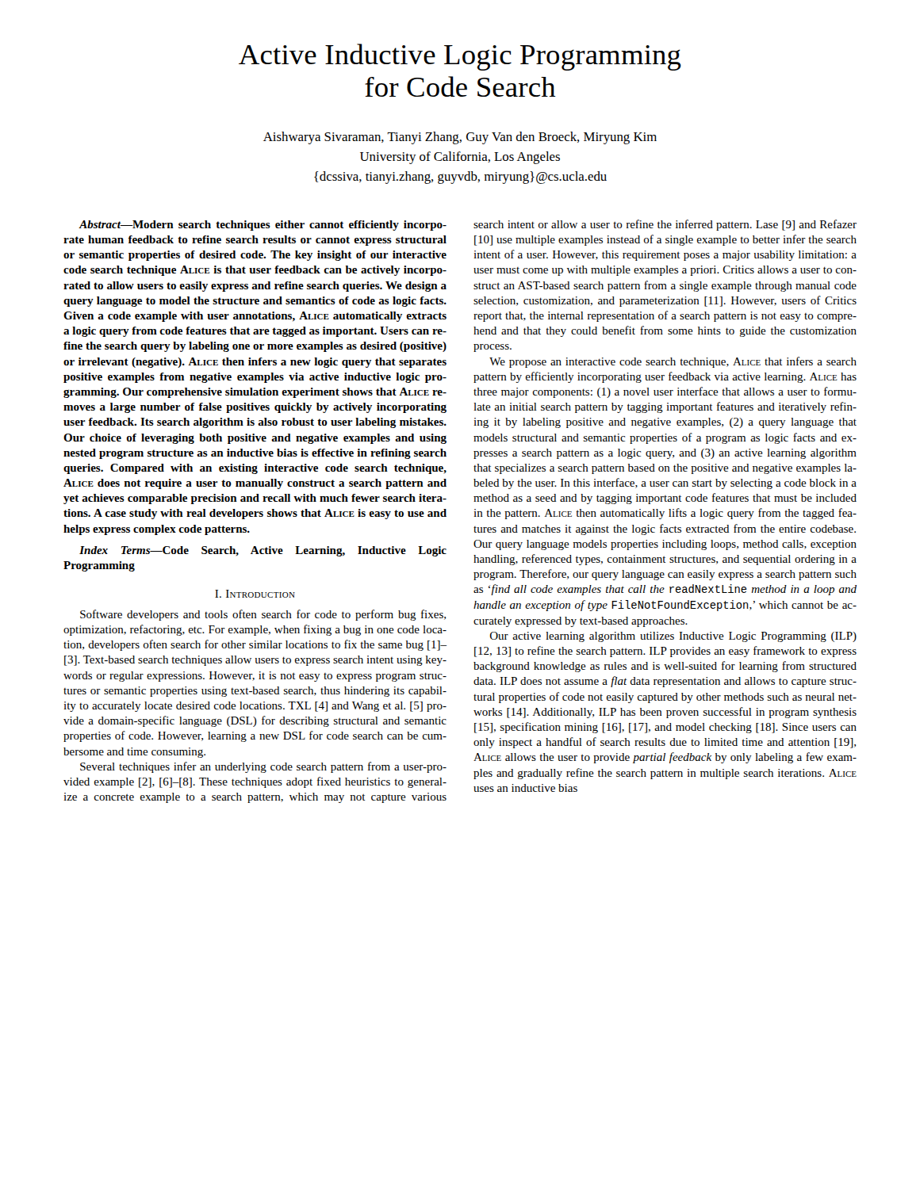Active Inductive Logic Programming
for Code Search
Aishwarya Sivaraman, Tianyi Zhang, Guy Van den Broeck, Miryung Kim
University of California, Los Angeles
{dcssiva, tianyi.zhang, guyvdb, miryung}@cs.ucla.edu
Abstract—Modern search techniques either cannot efficiently incorporate human feedback to refine search results or cannot express structural or semantic properties of desired code. The key insight of our interactive code search technique Alice is that user feedback can be actively incorporated to allow users to easily express and refine search queries. We design a query language to model the structure and semantics of code as logic facts. Given a code example with user annotations, Alice automatically extracts a logic query from code features that are tagged as important. Users can refine the search query by labeling one or more examples as desired (positive) or irrelevant (negative). Alice then infers a new logic query that separates positive examples from negative examples via active inductive logic programming. Our comprehensive simulation experiment shows that Alice removes a large number of false positives quickly by actively incorporating user feedback. Its search algorithm is also robust to user labeling mistakes. Our choice of leveraging both positive and negative examples and using nested program structure as an inductive bias is effective in refining search queries. Compared with an existing interactive code search technique, Alice does not require a user to manually construct a search pattern and yet achieves comparable precision and recall with much fewer search iterations. A case study with real developers shows that Alice is easy to use and helps express complex code patterns.
Index Terms—Code Search, Active Learning, Inductive Logic Programming
I. Introduction
Software developers and tools often search for code to perform bug fixes, optimization, refactoring, etc. For example, when fixing a bug in one code location, developers often search for other similar locations to fix the same bug [1]–[3]. Text-based search techniques allow users to express search intent using keywords or regular expressions. However, it is not easy to express program structures or semantic properties using text-based search, thus hindering its capability to accurately locate desired code locations. TXL [4] and Wang et al. [5] provide a domain-specific language (DSL) for describing structural and semantic properties of code. However, learning a new DSL for code search can be cumbersome and time consuming.
Several techniques infer an underlying code search pattern from a user-provided example [2], [6]–[8]. These techniques adopt fixed heuristics to generalize a concrete example to a search pattern, which may not capture various search intent or allow a user to refine the inferred pattern. Lase [9] and Refazer [10] use multiple examples instead of a single example to better infer the search intent of a user. However, this requirement poses a major usability limitation: a user must come up with multiple examples a priori. Critics allows a user to construct an AST-based search pattern from a single example through manual code selection, customization, and parameterization [11]. However, users of Critics report that, the internal representation of a search pattern is not easy to comprehend and that they could benefit from some hints to guide the customization process.
We propose an interactive code search technique, Alice that infers a search pattern by efficiently incorporating user feedback via active learning. Alice has three major components: (1) a novel user interface that allows a user to formulate an initial search pattern by tagging important features and iteratively refining it by labeling positive and negative examples, (2) a query language that models structural and semantic properties of a program as logic facts and expresses a search pattern as a logic query, and (3) an active learning algorithm that specializes a search pattern based on the positive and negative examples labeled by the user. In this interface, a user can start by selecting a code block in a method as a seed and by tagging important code features that must be included in the pattern. Alice then automatically lifts a logic query from the tagged features and matches it against the logic facts extracted from the entire codebase. Our query language models properties including loops, method calls, exception handling, referenced types, containment structures, and sequential ordering in a program. Therefore, our query language can easily express a search pattern such as ‘find all code examples that call the readNextLine method in a loop and handle an exception of type FileNotFoundException,’ which cannot be accurately expressed by text-based approaches.
Our active learning algorithm utilizes Inductive Logic Programming (ILP) [12, 13] to refine the search pattern. ILP provides an easy framework to express background knowledge as rules and is well-suited for learning from structured data. ILP does not assume a flat data representation and allows to capture structural properties of code not easily captured by other methods such as neural networks [14]. Additionally, ILP has been proven successful in program synthesis [15], specification mining [16], [17], and model checking [18]. Since users can only inspect a handful of search results due to limited time and attention [19], Alice allows the user to provide partial feedback by only labeling a few examples and gradually refine the search pattern in multiple search iterations. Alice uses an inductive bias